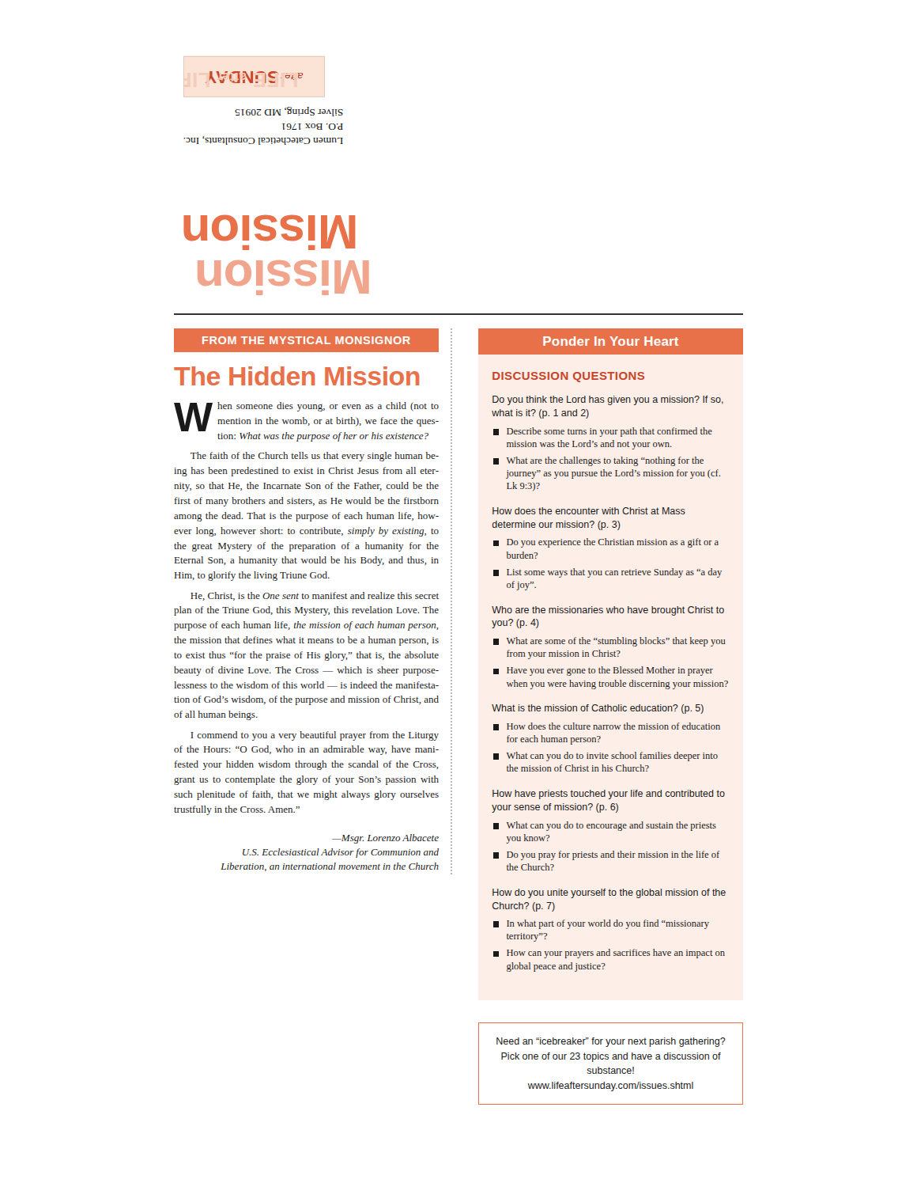MissionMission
Lumen Catechetical Consultants, Inc.
P.O. Box 1761
Silver Spring, MD 20915
LIFE after LIFE
after SUNDAY
From the Mystical Monsignor
The Hidden Mission
When someone dies young, or even as a child (not to mention in the womb, or at birth), we face the question: What was the purpose of her or his existence?
The faith of the Church tells us that every single human being has been predestined to exist in Christ Jesus from all eternity, so that He, the Incarnate Son of the Father, could be the first of many brothers and sisters, as He would be the firstborn among the dead. That is the purpose of each human life, however long, however short: to contribute, simply by existing, to the great Mystery of the preparation of a humanity for the Eternal Son, a humanity that would be his Body, and thus, in Him, to glorify the living Triune God.
He, Christ, is the One sent to manifest and realize this secret plan of the Triune God, this Mystery, this revelation Love. The purpose of each human life, the mission of each human person, the mission that defines what it means to be a human person, is to exist thus “for the praise of His glory,” that is, the absolute beauty of divine Love. The Cross — which is sheer purposelessness to the wisdom of this world — is indeed the manifestation of God’s wisdom, of the purpose and mission of Christ, and of all human beings.
I commend to you a very beautiful prayer from the Liturgy of the Hours: “O God, who in an admirable way, have manifested your hidden wisdom through the scandal of the Cross, grant us to contemplate the glory of your Son’s passion with such plenitude of faith, that we might always glory ourselves trustfully in the Cross. Amen.”
—Msgr. Lorenzo Albacete
U.S. Ecclesiastical Advisor for Communion and
Liberation, an international movement in the Church
Ponder In Your Heart
DISCUSSION QUESTIONS
Do you think the Lord has given you a mission? If so, what is it? (p. 1 and 2)
Describe some turns in your path that confirmed the mission was the Lord’s and not your own.
What are the challenges to taking “nothing for the journey” as you pursue the Lord’s mission for you (cf. Lk 9:3)?
How does the encounter with Christ at Mass determine our mission? (p. 3)
Do you experience the Christian mission as a gift or a burden?
List some ways that you can retrieve Sunday as “a day of joy”.
Who are the missionaries who have brought Christ to you? (p. 4)
What are some of the “stumbling blocks” that keep you from your mission in Christ?
Have you ever gone to the Blessed Mother in prayer when you were having trouble discerning your mission?
What is the mission of Catholic education? (p. 5)
How does the culture narrow the mission of education for each human person?
What can you do to invite school families deeper into the mission of Christ in his Church?
How have priests touched your life and contributed to your sense of mission? (p. 6)
What can you do to encourage and sustain the priests you know?
Do you pray for priests and their mission in the life of the Church?
How do you unite yourself to the global mission of the Church? (p. 7)
In what part of your world do you find “missionary territory”?
How can your prayers and sacrifices have an impact on global peace and justice?
Need an “icebreaker” for your next parish gathering?
Pick one of our 23 topics and have a discussion of substance!
www.lifeaftersunday.com/issues.shtml